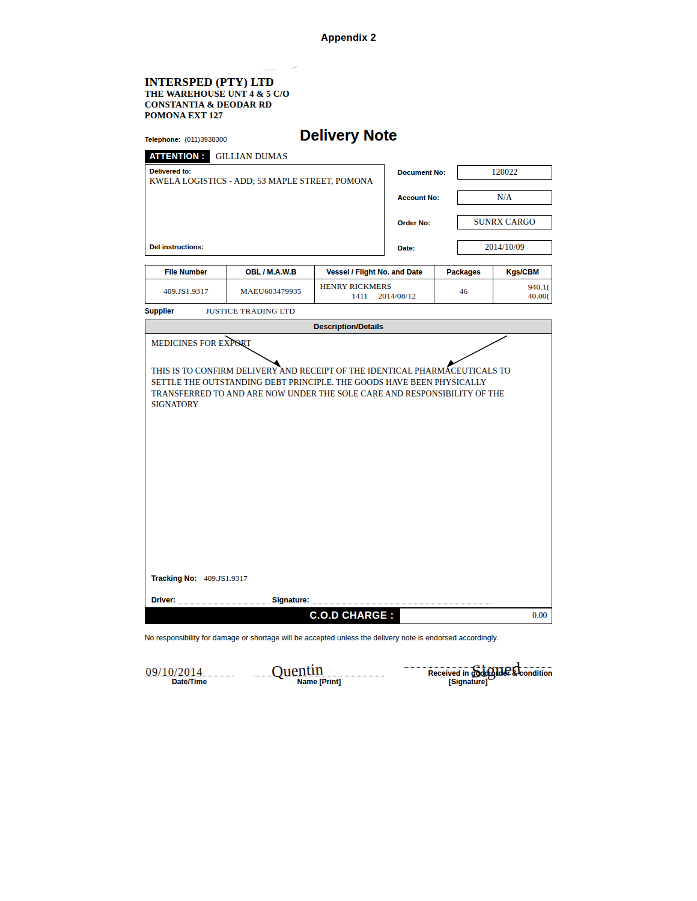Appendix 2
INTERSPED (PTY) LTD
THE WAREHOUSE UNT 4 & 5 C/O
CONSTANTIA & DEODAR RD
POMONA EXT 127
Delivery Note
Telephone: (011)3938300
ATTENTION :
GILLIAN DUMAS
Delivered to:
KWELA LOGISTICS - ADD; 53 MAPLE STREET, POMONA
Del instructions:
Document No:
120022
Account No:
N/A
Order No:
SUNRX CARGO
Date:
2014/10/09
| File Number | OBL / M.A.W.B | Vessel / Flight No. and Date | Packages | Kgs/CBM |
| --- | --- | --- | --- | --- |
| 409.JS1.9317 | MAEU603479935 | HENRY RICKMERS 1411 2014/08/12 | 46 | 940.1( 40.00( |
Supplier
JUSTICE TRADING LTD
Description/Details
MEDICINES FOR EXPORT
THIS IS TO CONFIRM DELIVERY AND RECEIPT OF THE IDENTICAL PHARMACEUTICALS TO SETTLE THE OUTSTANDING DEBT PRINCIPLE. THE GOODS HAVE BEEN PHYSICALLY TRANSFERRED TO AND ARE NOW UNDER THE SOLE CARE AND RESPONSIBILITY OF THE SIGNATORY
Tracking No:409.JS1.9317
Driver: Signature:
C.O.D CHARGE :
0.00
No responsibility for damage or shortage will be accepted unless the delivery note is endorsed accordingly.
09/10/2014
Date/Time
Quentin
Name [Print]
Signed
Received in good order & condition [Signature]